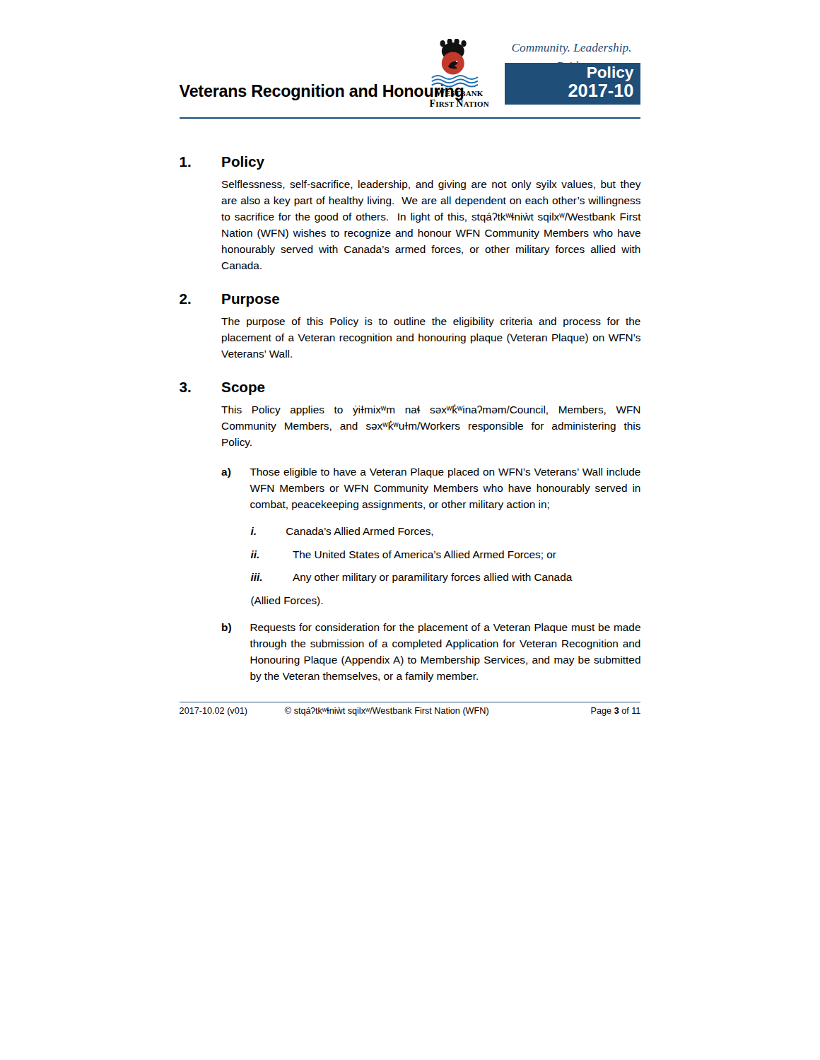Veterans Recognition and Honouring
WESTBANK
FIRST NATION
Community. Leadership. Pride.
Policy
2017-10
1.
Policy
Selflessness, self-sacrifice, leadership, and giving are not only syilx values, but they are also a key part of healthy living. We are all dependent on each other’s willingness to sacrifice for the good of others. In light of this, stqáʔtkʷɬniẁt sqilxʷ/Westbank First Nation (WFN) wishes to recognize and honour WFN Community Members who have honourably served with Canada’s armed forces, or other military forces allied with Canada.
2.
Purpose
The purpose of this Policy is to outline the eligibility criteria and process for the placement of a Veteran recognition and honouring plaque (Veteran Plaque) on WFN’s Veterans’ Wall.
3.
Scope
This Policy applies to ẏiɫmixʷm naɬ səxʷk̓ʷinaʔməm/Council, Members, WFN Community Members, and səxʷk̓ʷuɫm/Workers responsible for administering this Policy.
a)
Those eligible to have a Veteran Plaque placed on WFN’s Veterans’ Wall include WFN Members or WFN Community Members who have honourably served in combat, peacekeeping assignments, or other military action in;
i.
Canada’s Allied Armed Forces,
ii.
The United States of America’s Allied Armed Forces; or
iii.
Any other military or paramilitary forces allied with Canada
(Allied Forces).
b)
Requests for consideration for the placement of a Veteran Plaque must be made through the submission of a completed Application for Veteran Recognition and Honouring Plaque (Appendix A) to Membership Services, and may be submitted by the Veteran themselves, or a family member.
2017-10.02 (v01)
© stqáʔtkʷɬniẁt sqilxʷ/Westbank First Nation (WFN)
Page 3 of 11